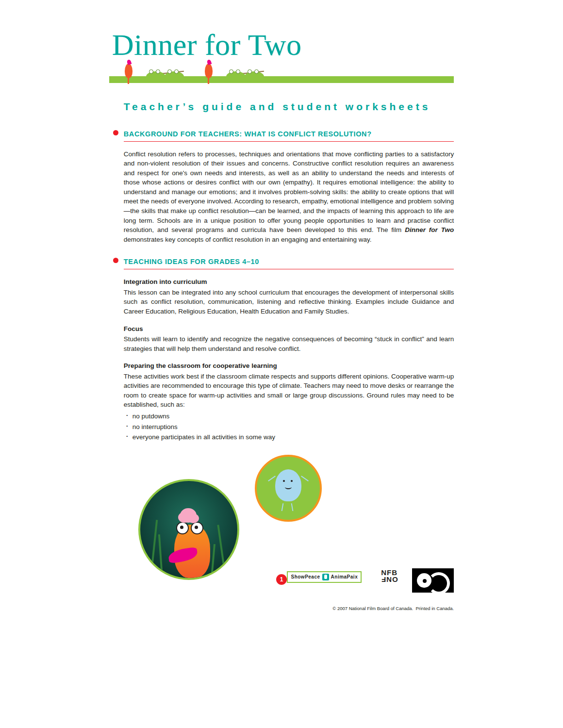Dinner for Two
Teacher’s guide and student worksheets
Background for teachers: What is conflict resolution?
Conflict resolution refers to processes, techniques and orientations that move conflicting parties to a satisfactory and non-violent resolution of their issues and concerns. Constructive conflict resolution requires an awareness and respect for one's own needs and interests, as well as an ability to understand the needs and interests of those whose actions or desires conflict with our own (empathy). It requires emotional intelligence: the ability to understand and manage our emotions; and it involves problem-solving skills: the ability to create options that will meet the needs of everyone involved. According to research, empathy, emotional intelligence and problem solving—the skills that make up conflict resolution—can be learned, and the impacts of learning this approach to life are long term. Schools are in a unique position to offer young people opportunities to learn and practise conflict resolution, and several programs and curricula have been developed to this end. The film Dinner for Two demonstrates key concepts of conflict resolution in an engaging and entertaining way.
Teaching ideas for grades 4–10
Integration into curriculum
This lesson can be integrated into any school curriculum that encourages the development of interpersonal skills such as conflict resolution, communication, listening and reflective thinking. Examples include Guidance and Career Education, Religious Education, Health Education and Family Studies.
Focus
Students will learn to identify and recognize the negative consequences of becoming “stuck in conflict” and learn strategies that will help them understand and resolve conflict.
Preparing the classroom for cooperative learning
These activities work best if the classroom climate respects and supports different opinions. Cooperative warm-up activities are recommended to encourage this type of climate. Teachers may need to move desks or rearrange the room to create space for warm-up activities and small or large group discussions. Ground rules may need to be established, such as:
no putdowns
no interruptions
everyone participates in all activities in some way
1
ShowPeace AnimaPaix
NFB ONF
© 2007 National Film Board of Canada. Printed in Canada.